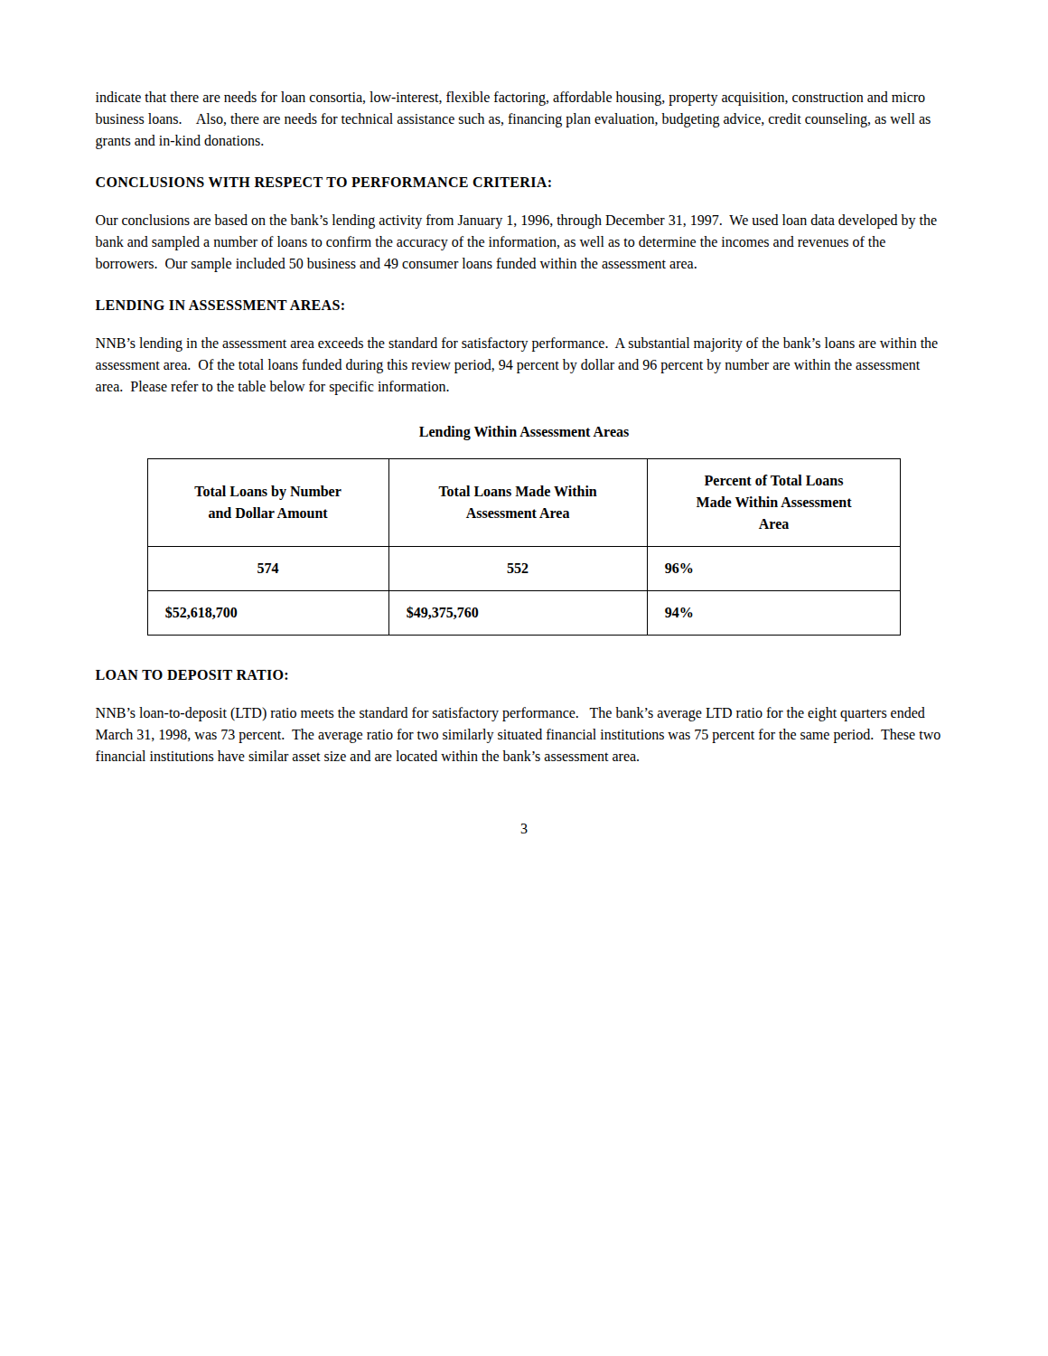indicate that there are needs for loan consortia, low-interest, flexible factoring, affordable housing, property acquisition, construction and micro business loans. Also, there are needs for technical assistance such as, financing plan evaluation, budgeting advice, credit counseling, as well as grants and in-kind donations.
CONCLUSIONS WITH RESPECT TO PERFORMANCE CRITERIA:
Our conclusions are based on the bank’s lending activity from January 1, 1996, through December 31, 1997. We used loan data developed by the bank and sampled a number of loans to confirm the accuracy of the information, as well as to determine the incomes and revenues of the borrowers. Our sample included 50 business and 49 consumer loans funded within the assessment area.
LENDING IN ASSESSMENT AREAS:
NNB’s lending in the assessment area exceeds the standard for satisfactory performance. A substantial majority of the bank’s loans are within the assessment area. Of the total loans funded during this review period, 94 percent by dollar and 96 percent by number are within the assessment area. Please refer to the table below for specific information.
Lending Within Assessment Areas
| Total Loans by Number and Dollar Amount | Total Loans Made Within Assessment Area | Percent of Total Loans Made Within Assessment Area |
| --- | --- | --- |
| 574 | 552 | 96% |
| $52,618,700 | $49,375,760 | 94% |
LOAN TO DEPOSIT RATIO:
NNB’s loan-to-deposit (LTD) ratio meets the standard for satisfactory performance. The bank’s average LTD ratio for the eight quarters ended March 31, 1998, was 73 percent. The average ratio for two similarly situated financial institutions was 75 percent for the same period. These two financial institutions have similar asset size and are located within the bank’s assessment area.
3